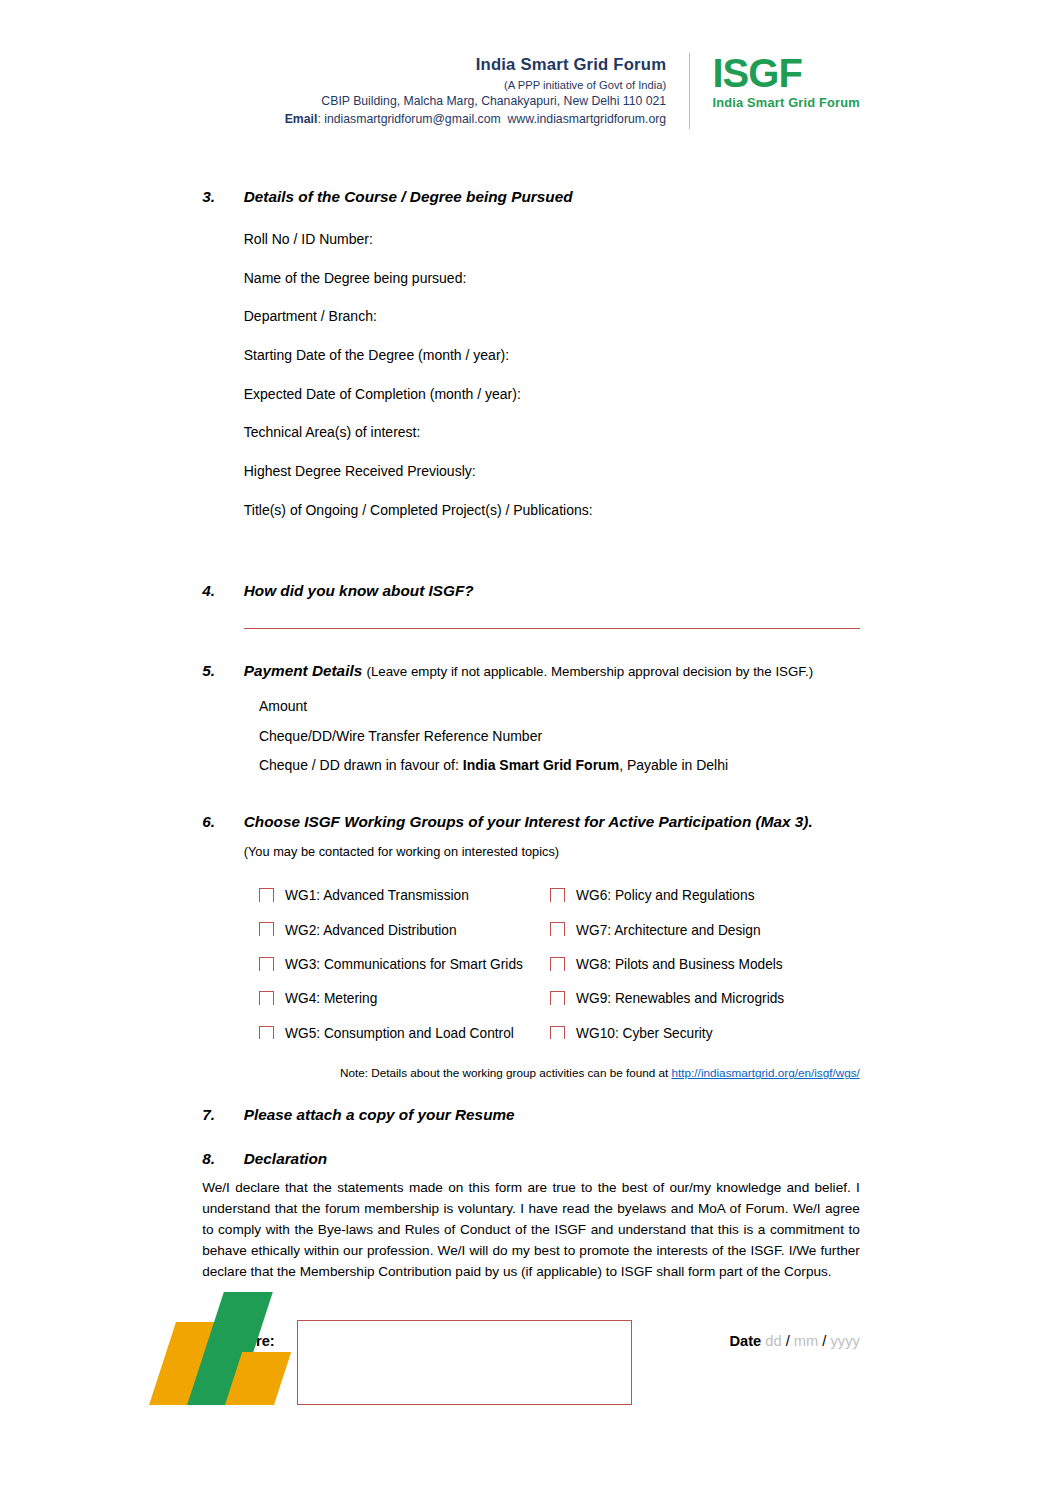India Smart Grid Forum
(A PPP initiative of Govt of India)
CBIP Building, Malcha Marg, Chanakyapuri, New Delhi 110 021
Email: indiasmartgridforum@gmail.com www.indiasmartgridforum.org
ISGF India Smart Grid Forum
3.
Details of the Course / Degree being Pursued
Roll No / ID Number:
Name of the Degree being pursued:
Department / Branch:
Starting Date of the Degree (month / year):
Expected Date of Completion (month / year):
Technical Area(s) of interest:
Highest Degree Received Previously:
Title(s) of Ongoing / Completed Project(s) / Publications:
4.
How did you know about ISGF?
5.
Payment Details (Leave empty if not applicable. Membership approval decision by the ISGF.)
Amount
Cheque/DD/Wire Transfer Reference Number
Cheque / DD drawn in favour of: India Smart Grid Forum, Payable in Delhi
6.
Choose ISGF Working Groups of your Interest for Active Participation (Max 3).
(You may be contacted for working on interested topics)
| WG1: Advanced Transmission | WG6: Policy and Regulations |
| WG2: Advanced Distribution | WG7: Architecture and Design |
| WG3: Communications for Smart Grids | WG8: Pilots and Business Models |
| WG4: Metering | WG9: Renewables and Microgrids |
| WG5: Consumption and Load Control | WG10: Cyber Security |
Note: Details about the working group activities can be found at http://indiasmartgrid.org/en/isgf/wgs/
7.
Please attach a copy of your Resume
8.
Declaration
We/I declare that the statements made on this form are true to the best of our/my knowledge and belief. I understand that the forum membership is voluntary. I have read the byelaws and MoA of Forum. We/I agree to comply with the Bye-laws and Rules of Conduct of the ISGF and understand that this is a commitment to behave ethically within our profession. We/I will do my best to promote the interests of the ISGF. I/We further declare that the Membership Contribution paid by us (if applicable) to ISGF shall form part of the Corpus.
Signature:
Date dd / mm / yyyy